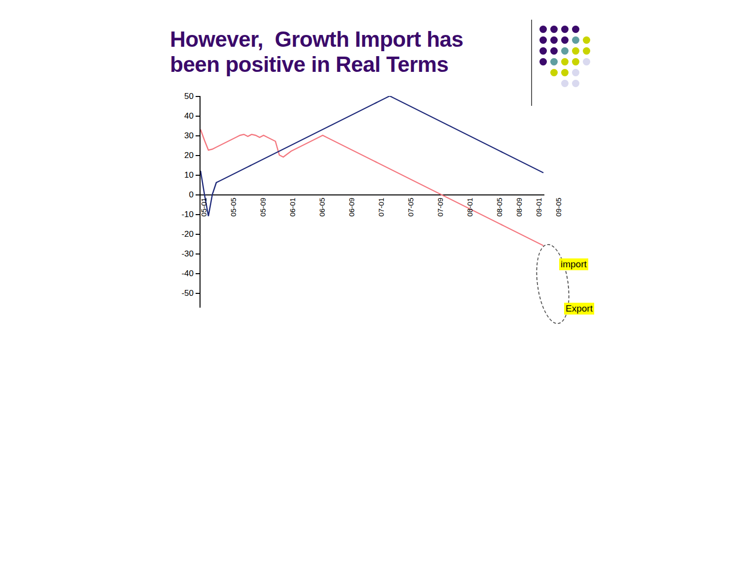However, Growth Import has been positive in Real Terms
50
40
30
20
10
0
-10
-20
-30
-40
-50
import
Export
05-01
05-05
05-09
06-01
06-05
06-09
07-01
07-05
07-09
08-01
08-05
08-09
09-01
09-05